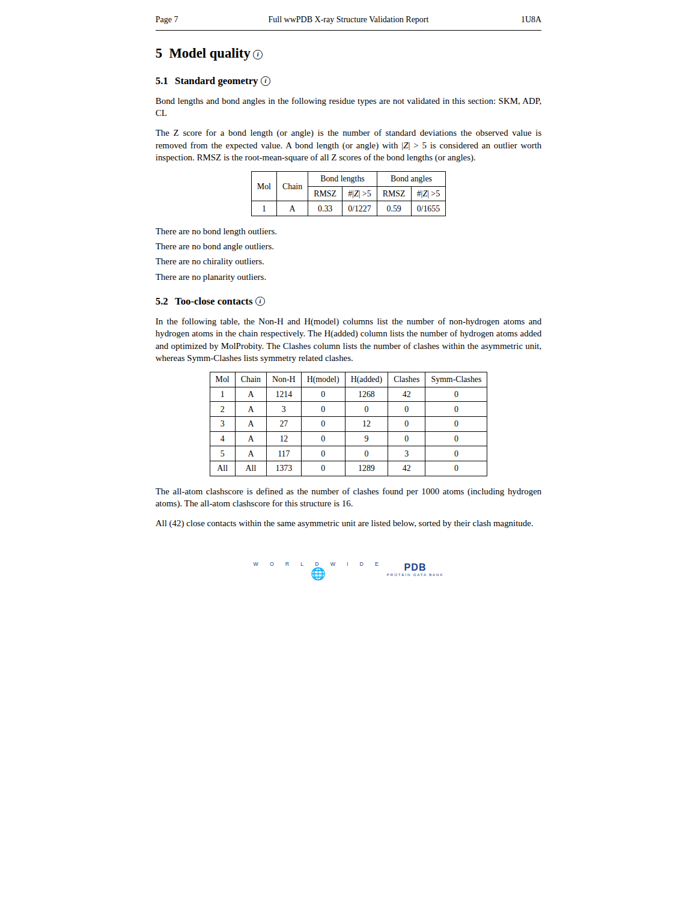Page 7
Full wwPDB X-ray Structure Validation Report
1U8A
5 Model qualityi
5.1 Standard geometryi
Bond lengths and bond angles in the following residue types are not validated in this section: SKM, ADP, CL
The Z score for a bond length (or angle) is the number of standard deviations the observed value is removed from the expected value. A bond length (or angle) with |Z| > 5 is considered an outlier worth inspection. RMSZ is the root-mean-square of all Z scores of the bond lengths (or angles).
| Mol | Chain | Bond lengths | Bond angles |
| --- | --- | --- | --- |
| RMSZ | #/ Z / >5 | RMSZ | #/ Z / >5 |
| 1 | A | 0.33 | 0/1227 | 0.59 | 0/1655 |
There are no bond length outliers.
There are no bond angle outliers.
There are no chirality outliers.
There are no planarity outliers.
5.2 Too-close contactsi
In the following table, the Non-H and H(model) columns list the number of non-hydrogen atoms and hydrogen atoms in the chain respectively. The H(added) column lists the number of hydrogen atoms added and optimized by MolProbity. The Clashes column lists the number of clashes within the asymmetric unit, whereas Symm-Clashes lists symmetry related clashes.
| Mol | Chain | Non-H | H(model) | H(added) | Clashes | Symm-Clashes |
| --- | --- | --- | --- | --- | --- | --- |
| 1 | A | 1214 | 0 | 1268 | 42 | 0 |
| 2 | A | 3 | 0 | 0 | 0 | 0 |
| 3 | A | 27 | 0 | 12 | 0 | 0 |
| 4 | A | 12 | 0 | 9 | 0 | 0 |
| 5 | A | 117 | 0 | 0 | 3 | 0 |
| All | All | 1373 | 0 | 1289 | 42 | 0 |
The all-atom clashscore is defined as the number of clashes found per 1000 atoms (including hydrogen atoms). The all-atom clashscore for this structure is 16.
All (42) close contacts within the same asymmetric unit are listed below, sorted by their clash magnitude.
W O R L D W I D E
🌐
PDB
PROTEIN DATA BANK